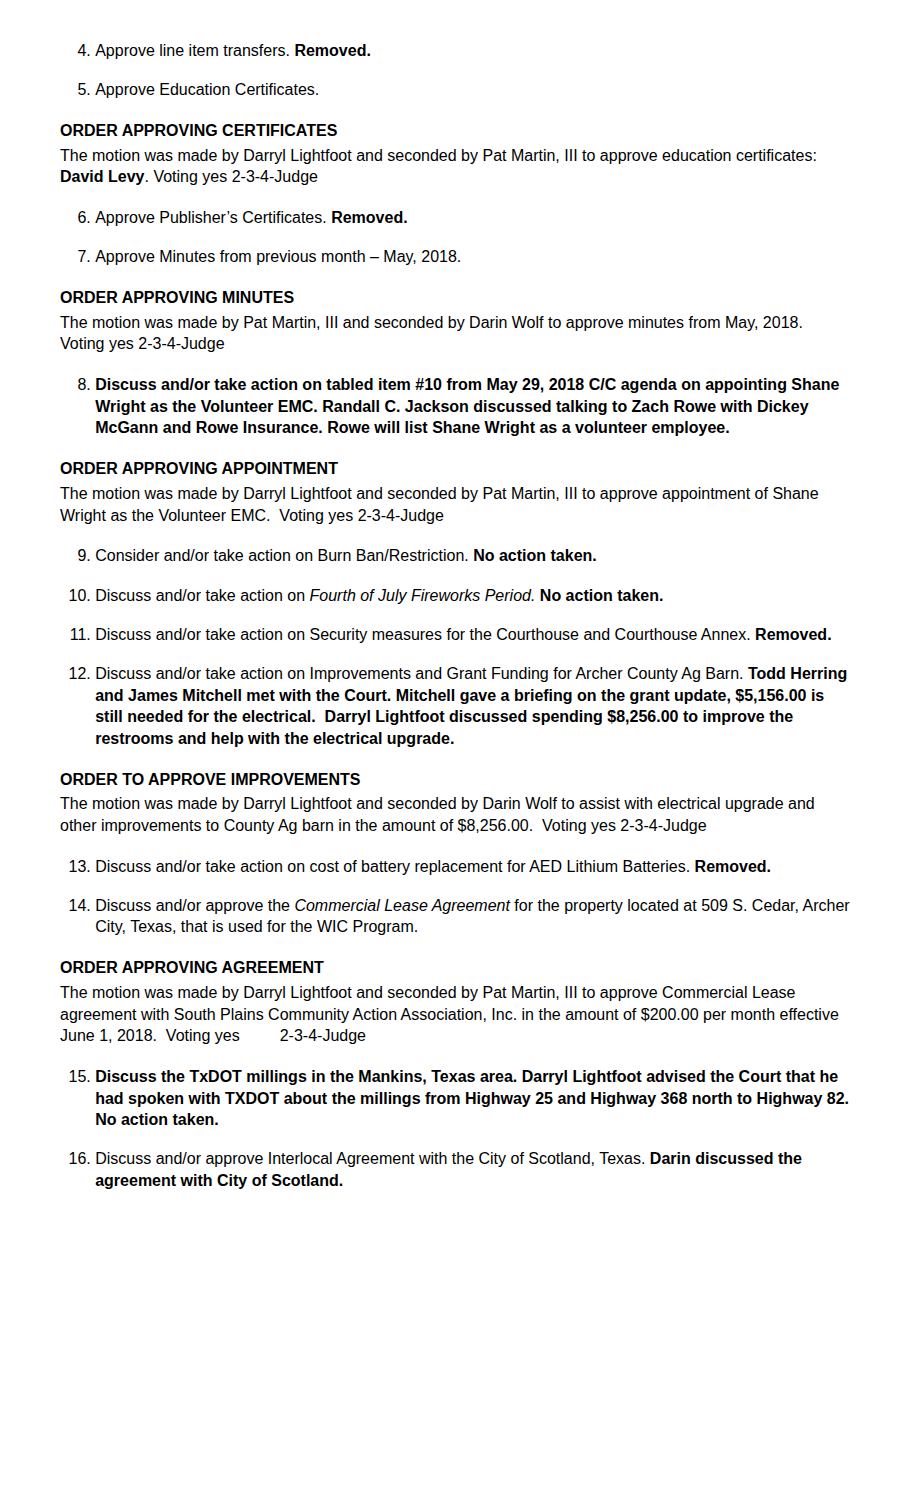Approve line item transfers. Removed.
Approve Education Certificates.
ORDER APPROVING CERTIFICATES
The motion was made by Darryl Lightfoot and seconded by Pat Martin, III to approve education certificates: David Levy. Voting yes 2-3-4-Judge
Approve Publisher’s Certificates. Removed.
Approve Minutes from previous month – May, 2018.
ORDER APPROVING MINUTES
The motion was made by Pat Martin, III and seconded by Darin Wolf to approve minutes from May, 2018. Voting yes 2-3-4-Judge
Discuss and/or take action on tabled item #10 from May 29, 2018 C/C agenda on appointing Shane Wright as the Volunteer EMC. Randall C. Jackson discussed talking to Zach Rowe with Dickey McGann and Rowe Insurance. Rowe will list Shane Wright as a volunteer employee.
ORDER APPROVING APPOINTMENT
The motion was made by Darryl Lightfoot and seconded by Pat Martin, III to approve appointment of Shane Wright as the Volunteer EMC. Voting yes 2-3-4-Judge
Consider and/or take action on Burn Ban/Restriction. No action taken.
Discuss and/or take action on Fourth of July Fireworks Period. No action taken.
Discuss and/or take action on Security measures for the Courthouse and Courthouse Annex. Removed.
Discuss and/or take action on Improvements and Grant Funding for Archer County Ag Barn. Todd Herring and James Mitchell met with the Court. Mitchell gave a briefing on the grant update, $5,156.00 is still needed for the electrical. Darryl Lightfoot discussed spending $8,256.00 to improve the restrooms and help with the electrical upgrade.
ORDER TO APPROVE IMPROVEMENTS
The motion was made by Darryl Lightfoot and seconded by Darin Wolf to assist with electrical upgrade and other improvements to County Ag barn in the amount of $8,256.00. Voting yes 2-3-4-Judge
Discuss and/or take action on cost of battery replacement for AED Lithium Batteries. Removed.
Discuss and/or approve the Commercial Lease Agreement for the property located at 509 S. Cedar, Archer City, Texas, that is used for the WIC Program.
ORDER APPROVING AGREEMENT
The motion was made by Darryl Lightfoot and seconded by Pat Martin, III to approve Commercial Lease agreement with South Plains Community Action Association, Inc. in the amount of $200.00 per month effective June 1, 2018. Voting yes 2-3-4-Judge
Discuss the TxDOT millings in the Mankins, Texas area. Darryl Lightfoot advised the Court that he had spoken with TXDOT about the millings from Highway 25 and Highway 368 north to Highway 82. No action taken.
Discuss and/or approve Interlocal Agreement with the City of Scotland, Texas. Darin discussed the agreement with City of Scotland.